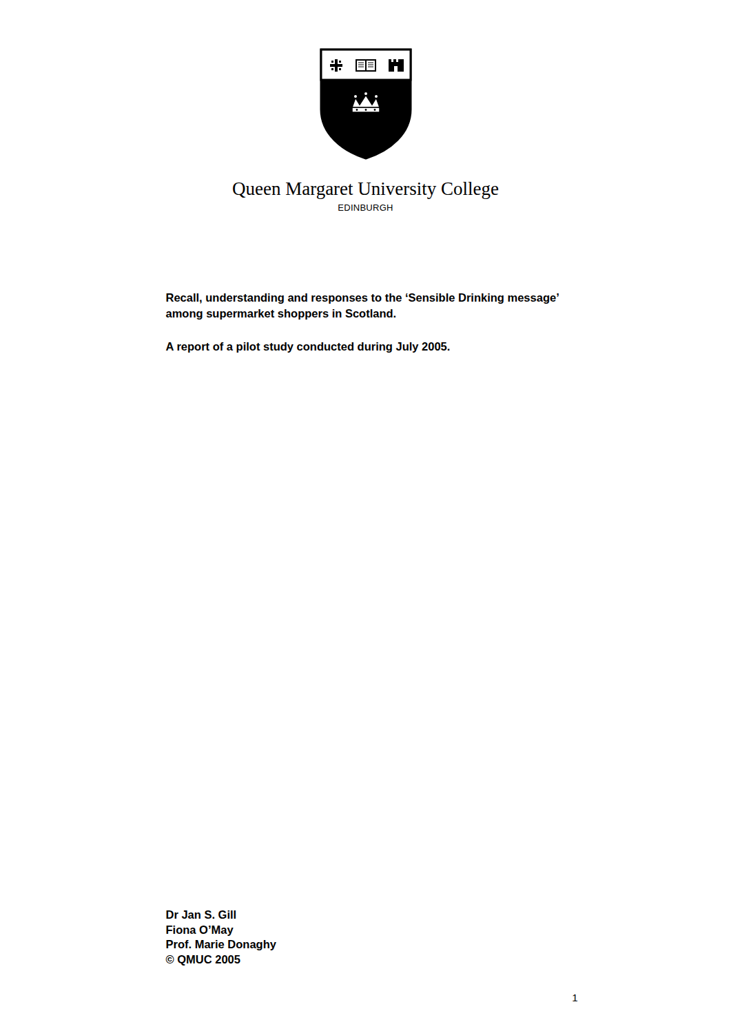Queen Margaret University College crest
Queen Margaret University College
EDINBURGH
Recall, understanding and responses to the ‘Sensible Drinking message’ among supermarket shoppers in Scotland.
A report of a pilot study conducted during July 2005.
Dr Jan S. Gill
Fiona O’May
Prof. Marie Donaghy
© QMUC 2005
1